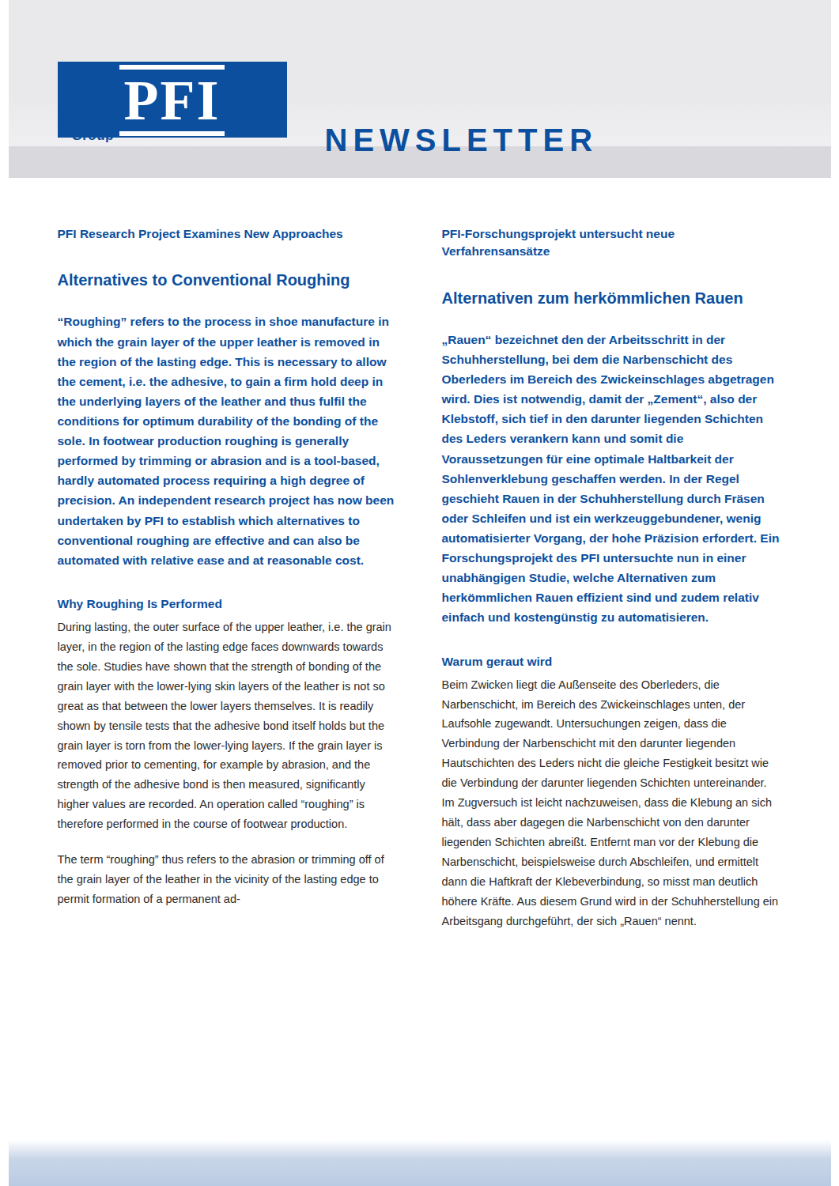PFI
Group
NEWSLETTER
PFI Research Project Examines New Approaches
Alternatives to Conventional Roughing
“Roughing” refers to the process in shoe manufacture in which the grain layer of the upper leather is removed in the region of the lasting edge. This is necessary to allow the cement, i.e. the adhesive, to gain a firm hold deep in the underlying layers of the leather and thus fulfil the conditions for optimum durability of the bonding of the sole. In footwear production roughing is generally performed by trimming or abrasion and is a tool-based, hardly automated process requiring a high degree of precision. An independent research project has now been undertaken by PFI to establish which alternatives to conventional roughing are effective and can also be automated with relative ease and at reasonable cost.
Why Roughing Is Performed
During lasting, the outer surface of the upper leather, i.e. the grain layer, in the region of the lasting edge faces downwards towards the sole. Studies have shown that the strength of bonding of the grain layer with the lower-lying skin layers of the leather is not so great as that between the lower layers themselves. It is readily shown by tensile tests that the adhesive bond itself holds but the grain layer is torn from the lower-lying layers. If the grain layer is removed prior to cementing, for example by abrasion, and the strength of the adhesive bond is then measured, significantly higher values are recorded. An operation called “roughing” is therefore performed in the course of footwear production.
The term “roughing” thus refers to the abrasion or trimming off of the grain layer of the leather in the vicinity of the lasting edge to permit formation of a permanent ad-
PFI-Forschungsprojekt untersucht neue Verfahrensansätze
Alternativen zum herkömmlichen Rauen
„Rauen“ bezeichnet den der Arbeitsschritt in der Schuhherstellung, bei dem die Narbenschicht des Oberleders im Bereich des Zwickeinschlages abgetragen wird. Dies ist notwendig, damit der „Zement“, also der Klebstoff, sich tief in den darunter liegenden Schichten des Leders verankern kann und somit die Voraussetzungen für eine optimale Haltbarkeit der Sohlenverklebung geschaffen werden. In der Regel geschieht Rauen in der Schuhherstellung durch Fräsen oder Schleifen und ist ein werkzeuggebundener, wenig automatisierter Vorgang, der hohe Präzision erfordert. Ein Forschungsprojekt des PFI untersuchte nun in einer unabhängigen Studie, welche Alternativen zum herkömmlichen Rauen effizient sind und zudem relativ einfach und kostengünstig zu automatisieren.
Warum geraut wird
Beim Zwicken liegt die Außenseite des Oberleders, die Narbenschicht, im Bereich des Zwickeinschlages unten, der Laufsohle zugewandt. Untersuchungen zeigen, dass die Verbindung der Narbenschicht mit den darunter liegenden Hautschichten des Leders nicht die gleiche Festigkeit besitzt wie die Verbindung der darunter liegenden Schichten untereinander. Im Zugversuch ist leicht nachzuweisen, dass die Klebung an sich hält, dass aber dagegen die Narbenschicht von den darunter liegenden Schichten abreißt. Entfernt man vor der Klebung die Narbenschicht, beispielsweise durch Abschleifen, und ermittelt dann die Haftkraft der Klebeverbindung, so misst man deutlich höhere Kräfte. Aus diesem Grund wird in der Schuhherstellung ein Arbeitsgang durchgeführt, der sich „Rauen“ nennt.